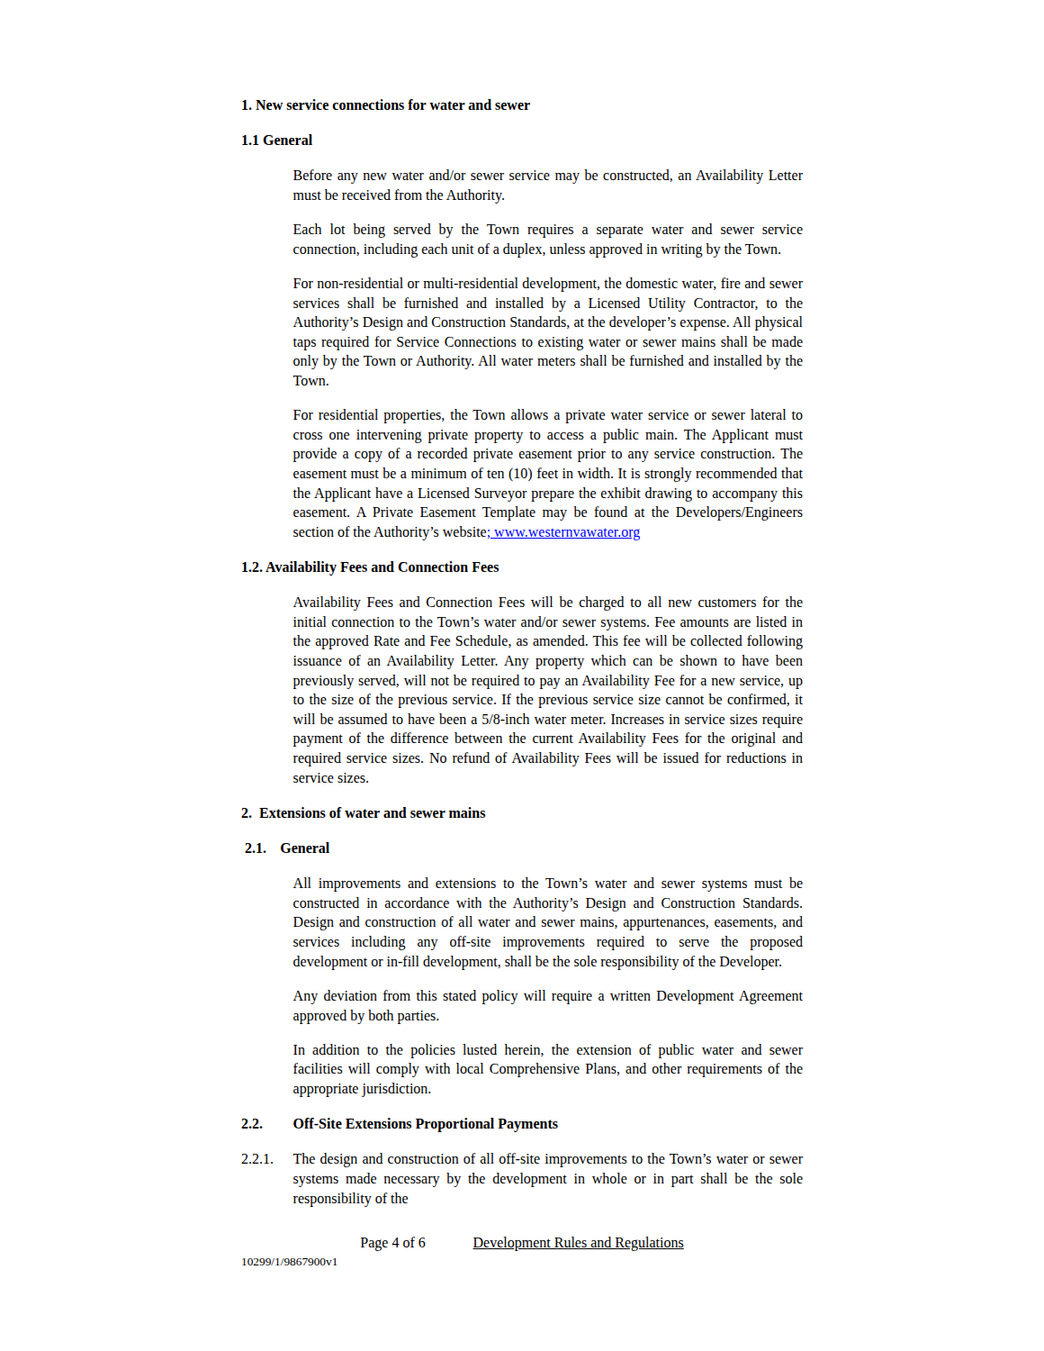1. New service connections for water and sewer
1.1 General
Before any new water and/or sewer service may be constructed, an Availability Letter must be received from the Authority.
Each lot being served by the Town requires a separate water and sewer service connection, including each unit of a duplex, unless approved in writing by the Town.
For non-residential or multi-residential development, the domestic water, fire and sewer services shall be furnished and installed by a Licensed Utility Contractor, to the Authority’s Design and Construction Standards, at the developer’s expense. All physical taps required for Service Connections to existing water or sewer mains shall be made only by the Town or Authority. All water meters shall be furnished and installed by the Town.
For residential properties, the Town allows a private water service or sewer lateral to cross one intervening private property to access a public main. The Applicant must provide a copy of a recorded private easement prior to any service construction. The easement must be a minimum of ten (10) feet in width. It is strongly recommended that the Applicant have a Licensed Surveyor prepare the exhibit drawing to accompany this easement. A Private Easement Template may be found at the Developers/Engineers section of the Authority’s website; www.westernvawater.org
1.2. Availability Fees and Connection Fees
Availability Fees and Connection Fees will be charged to all new customers for the initial connection to the Town’s water and/or sewer systems. Fee amounts are listed in the approved Rate and Fee Schedule, as amended. This fee will be collected following issuance of an Availability Letter. Any property which can be shown to have been previously served, will not be required to pay an Availability Fee for a new service, up to the size of the previous service. If the previous service size cannot be confirmed, it will be assumed to have been a 5/8-inch water meter. Increases in service sizes require payment of the difference between the current Availability Fees for the original and required service sizes. No refund of Availability Fees will be issued for reductions in service sizes.
2. Extensions of water and sewer mains
2.1.
General
All improvements and extensions to the Town’s water and sewer systems must be constructed in accordance with the Authority’s Design and Construction Standards. Design and construction of all water and sewer mains, appurtenances, easements, and services including any off-site improvements required to serve the proposed development or in-fill development, shall be the sole responsibility of the Developer.
Any deviation from this stated policy will require a written Development Agreement approved by both parties.
In addition to the policies lusted herein, the extension of public water and sewer facilities will comply with local Comprehensive Plans, and other requirements of the appropriate jurisdiction.
2.2.
Off-Site Extensions Proportional Payments
2.2.1.
The design and construction of all off-site improvements to the Town’s water or sewer systems made necessary by the development in whole or in part shall be the sole responsibility of the
Page 4 of 6 Development Rules and Regulations
10299/1/9867900v1